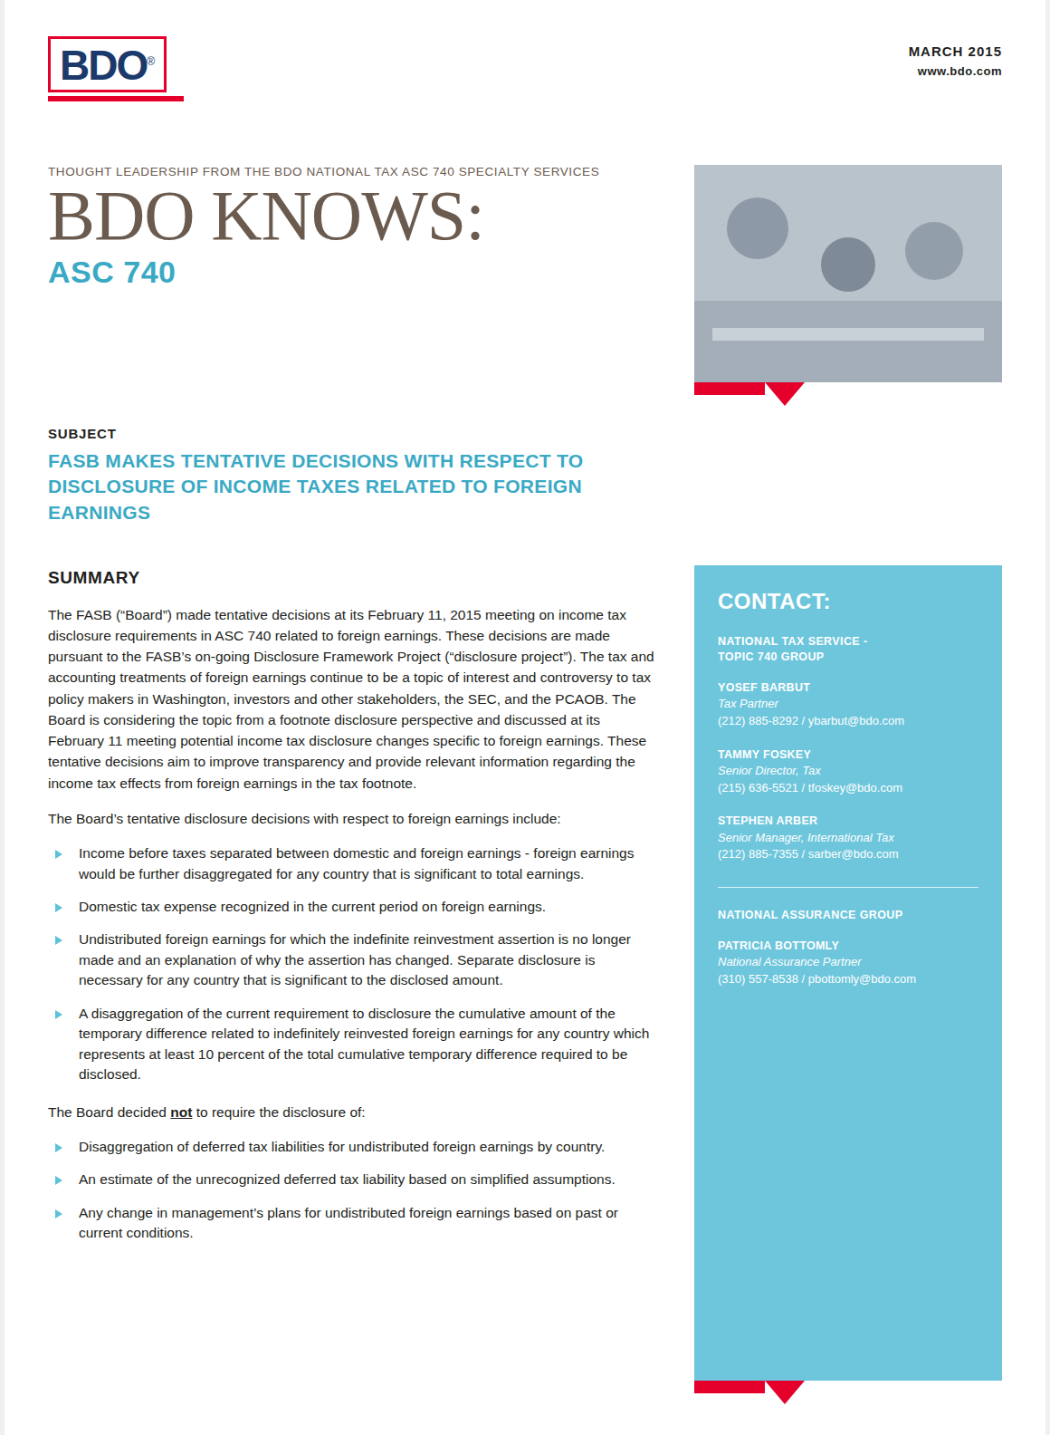BDO®
MARCH 2015
www.bdo.com
THOUGHT LEADERSHIP FROM THE BDO NATIONAL TAX ASC 740 SPECIALTY SERVICES
BDO KNOWS:
ASC 740
SUBJECT
FASB MAKES TENTATIVE DECISIONS WITH RESPECT TO DISCLOSURE OF INCOME TAXES RELATED TO FOREIGN EARNINGS
SUMMARY
The FASB (“Board”) made tentative decisions at its February 11, 2015 meeting on income tax disclosure requirements in ASC 740 related to foreign earnings. These decisions are made pursuant to the FASB’s on-going Disclosure Framework Project (“disclosure project”). The tax and accounting treatments of foreign earnings continue to be a topic of interest and controversy to tax policy makers in Washington, investors and other stakeholders, the SEC, and the PCAOB. The Board is considering the topic from a footnote disclosure perspective and discussed at its February 11 meeting potential income tax disclosure changes specific to foreign earnings. These tentative decisions aim to improve transparency and provide relevant information regarding the income tax effects from foreign earnings in the tax footnote.
The Board’s tentative disclosure decisions with respect to foreign earnings include:
Income before taxes separated between domestic and foreign earnings - foreign earnings would be further disaggregated for any country that is significant to total earnings.
Domestic tax expense recognized in the current period on foreign earnings.
Undistributed foreign earnings for which the indefinite reinvestment assertion is no longer made and an explanation of why the assertion has changed. Separate disclosure is necessary for any country that is significant to the disclosed amount.
A disaggregation of the current requirement to disclosure the cumulative amount of the temporary difference related to indefinitely reinvested foreign earnings for any country which represents at least 10 percent of the total cumulative temporary difference required to be disclosed.
The Board decided not to require the disclosure of:
Disaggregation of deferred tax liabilities for undistributed foreign earnings by country.
An estimate of the unrecognized deferred tax liability based on simplified assumptions.
Any change in management’s plans for undistributed foreign earnings based on past or current conditions.
CONTACT:
NATIONAL TAX SERVICE -
TOPIC 740 GROUP
YOSEF BARBUT
Tax Partner
(212) 885-8292 / ybarbut@bdo.com
TAMMY FOSKEY
Senior Director, Tax
(215) 636-5521 / tfoskey@bdo.com
STEPHEN ARBER
Senior Manager, International Tax
(212) 885-7355 / sarber@bdo.com
NATIONAL ASSURANCE GROUP
PATRICIA BOTTOMLY
National Assurance Partner
(310) 557-8538 / pbottomly@bdo.com